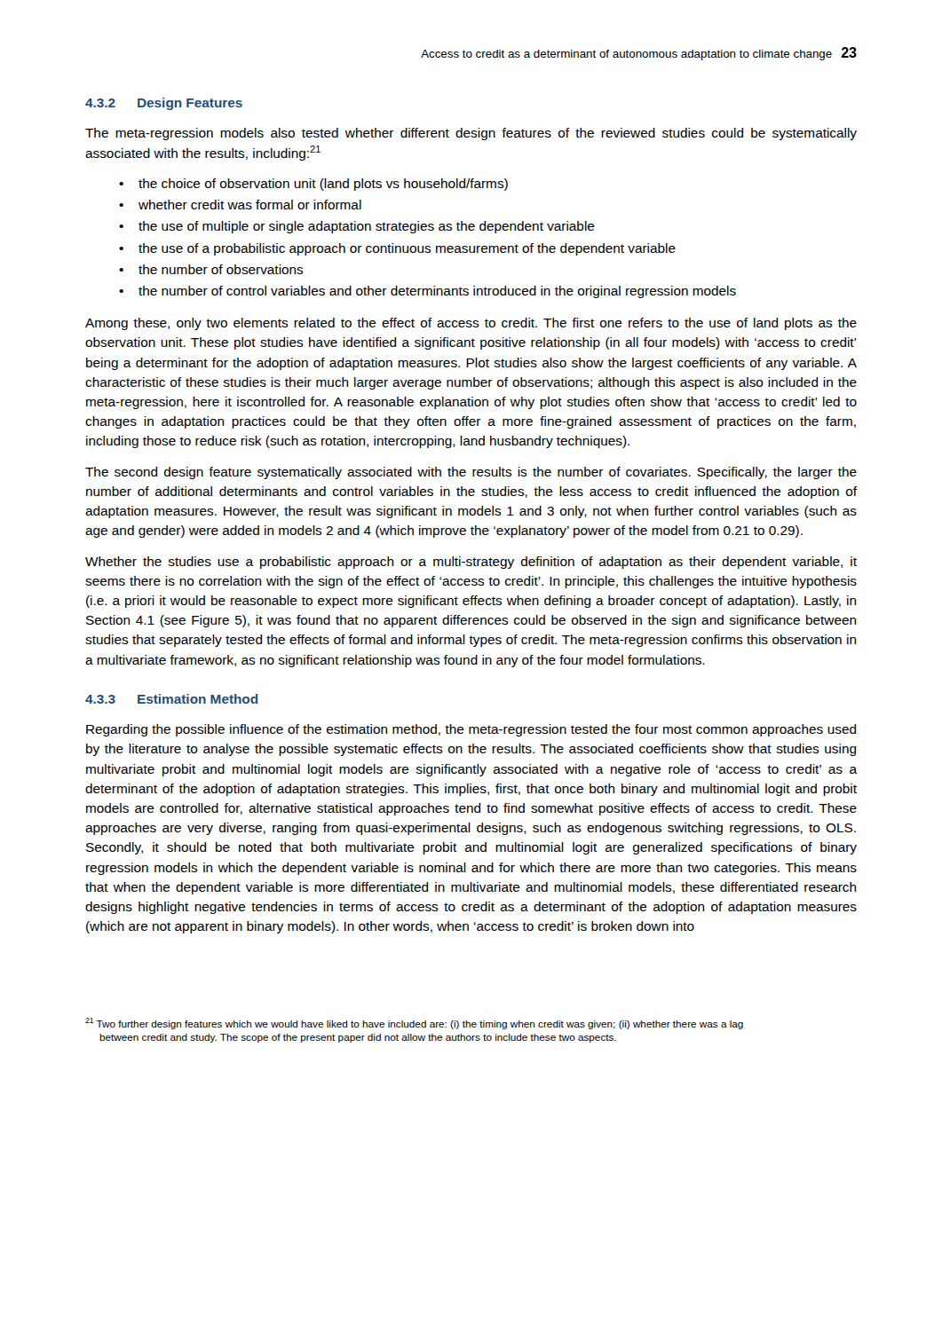Access to credit as a determinant of autonomous adaptation to climate change 23
4.3.2 Design Features
The meta-regression models also tested whether different design features of the reviewed studies could be systematically associated with the results, including:21
the choice of observation unit (land plots vs household/farms)
whether credit was formal or informal
the use of multiple or single adaptation strategies as the dependent variable
the use of a probabilistic approach or continuous measurement of the dependent variable
the number of observations
the number of control variables and other determinants introduced in the original regression models
Among these, only two elements related to the effect of access to credit. The first one refers to the use of land plots as the observation unit. These plot studies have identified a significant positive relationship (in all four models) with ‘access to credit’ being a determinant for the adoption of adaptation measures. Plot studies also show the largest coefficients of any variable. A characteristic of these studies is their much larger average number of observations; although this aspect is also included in the meta-regression, here it iscontrolled for. A reasonable explanation of why plot studies often show that ‘access to credit’ led to changes in adaptation practices could be that they often offer a more fine-grained assessment of practices on the farm, including those to reduce risk (such as rotation, intercropping, land husbandry techniques).
The second design feature systematically associated with the results is the number of covariates. Specifically, the larger the number of additional determinants and control variables in the studies, the less access to credit influenced the adoption of adaptation measures. However, the result was significant in models 1 and 3 only, not when further control variables (such as age and gender) were added in models 2 and 4 (which improve the ‘explanatory’ power of the model from 0.21 to 0.29).
Whether the studies use a probabilistic approach or a multi-strategy definition of adaptation as their dependent variable, it seems there is no correlation with the sign of the effect of ‘access to credit’. In principle, this challenges the intuitive hypothesis (i.e. a priori it would be reasonable to expect more significant effects when defining a broader concept of adaptation). Lastly, in Section 4.1 (see Figure 5), it was found that no apparent differences could be observed in the sign and significance between studies that separately tested the effects of formal and informal types of credit. The meta-regression confirms this observation in a multivariate framework, as no significant relationship was found in any of the four model formulations.
4.3.3 Estimation Method
Regarding the possible influence of the estimation method, the meta-regression tested the four most common approaches used by the literature to analyse the possible systematic effects on the results. The associated coefficients show that studies using multivariate probit and multinomial logit models are significantly associated with a negative role of ‘access to credit’ as a determinant of the adoption of adaptation strategies. This implies, first, that once both binary and multinomial logit and probit models are controlled for, alternative statistical approaches tend to find somewhat positive effects of access to credit. These approaches are very diverse, ranging from quasi-experimental designs, such as endogenous switching regressions, to OLS. Secondly, it should be noted that both multivariate probit and multinomial logit are generalized specifications of binary regression models in which the dependent variable is nominal and for which there are more than two categories. This means that when the dependent variable is more differentiated in multivariate and multinomial models, these differentiated research designs highlight negative tendencies in terms of access to credit as a determinant of the adoption of adaptation measures (which are not apparent in binary models). In other words, when ‘access to credit’ is broken down into
21 Two further design features which we would have liked to have included are: (i) the timing when credit was given; (ii) whether there was a lag between credit and study. The scope of the present paper did not allow the authors to include these two aspects.